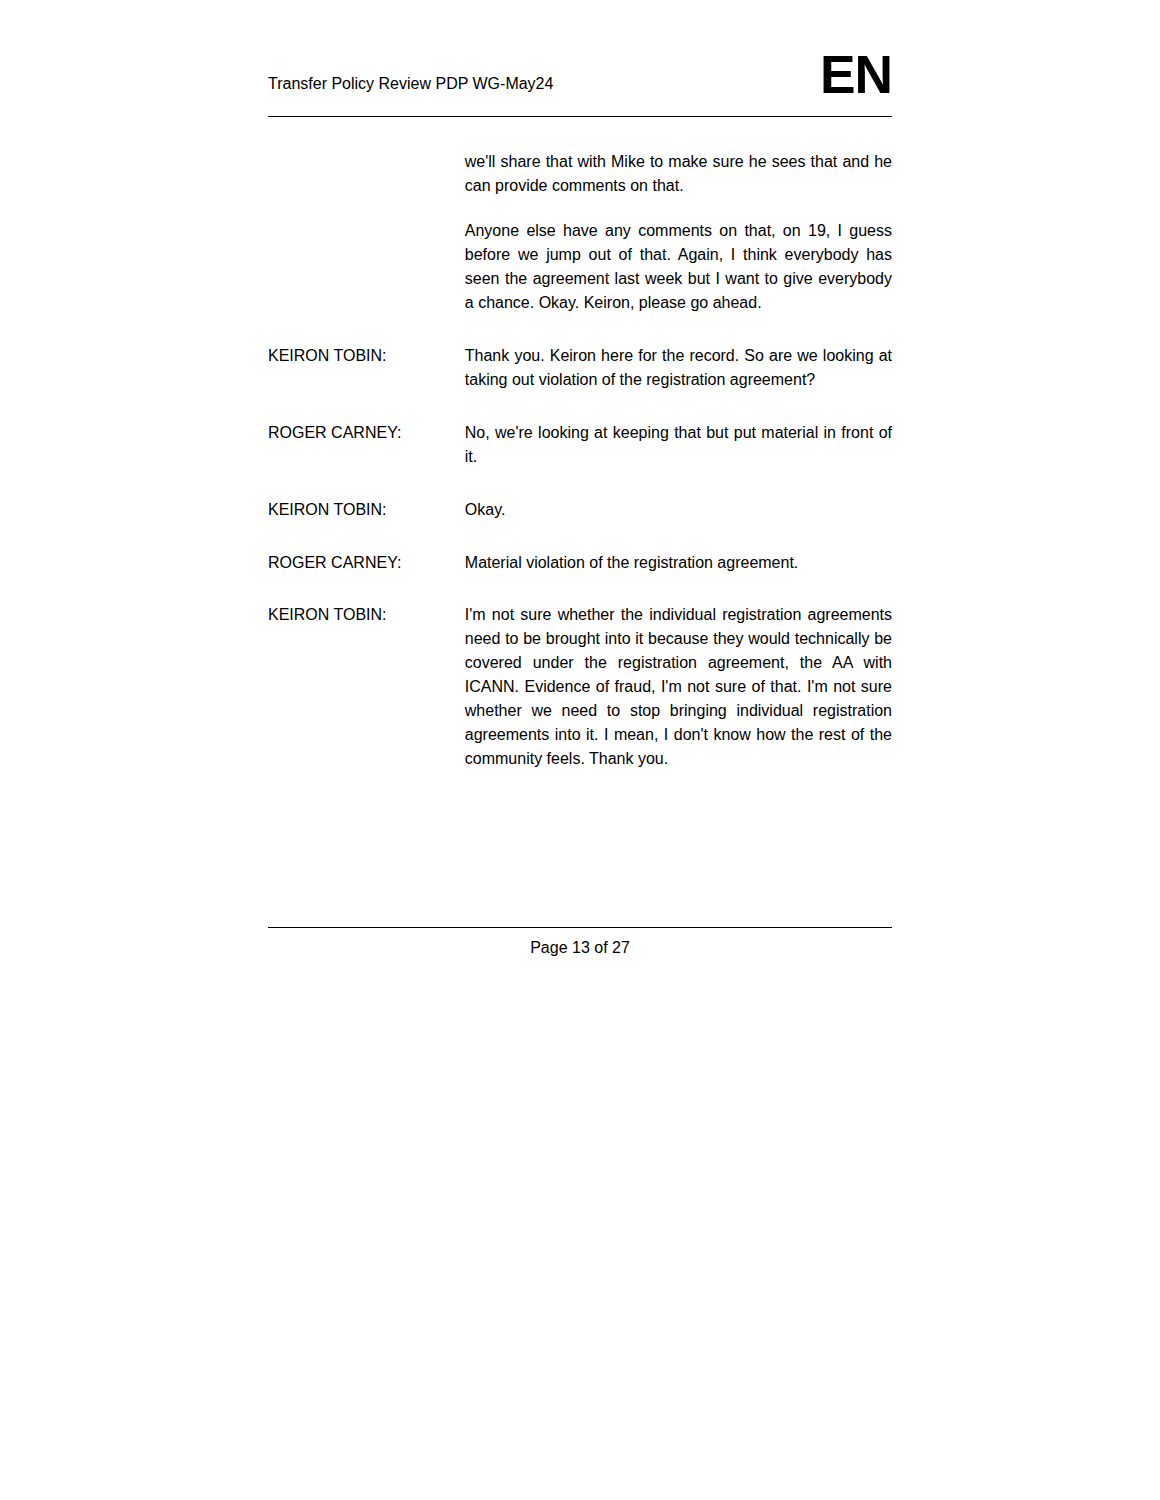Transfer Policy Review PDP WG-May24
EN
we'll share that with Mike to make sure he sees that and he can provide comments on that.
Anyone else have any comments on that, on 19, I guess before we jump out of that. Again, I think everybody has seen the agreement last week but I want to give everybody a chance. Okay. Keiron, please go ahead.
KEIRON TOBIN:
Thank you. Keiron here for the record. So are we looking at taking out violation of the registration agreement?
ROGER CARNEY:
No, we're looking at keeping that but put material in front of it.
KEIRON TOBIN:
Okay.
ROGER CARNEY:
Material violation of the registration agreement.
KEIRON TOBIN:
I'm not sure whether the individual registration agreements need to be brought into it because they would technically be covered under the registration agreement, the AA with ICANN. Evidence of fraud, I'm not sure of that. I'm not sure whether we need to stop bringing individual registration agreements into it. I mean, I don't know how the rest of the community feels. Thank you.
Page 13 of 27